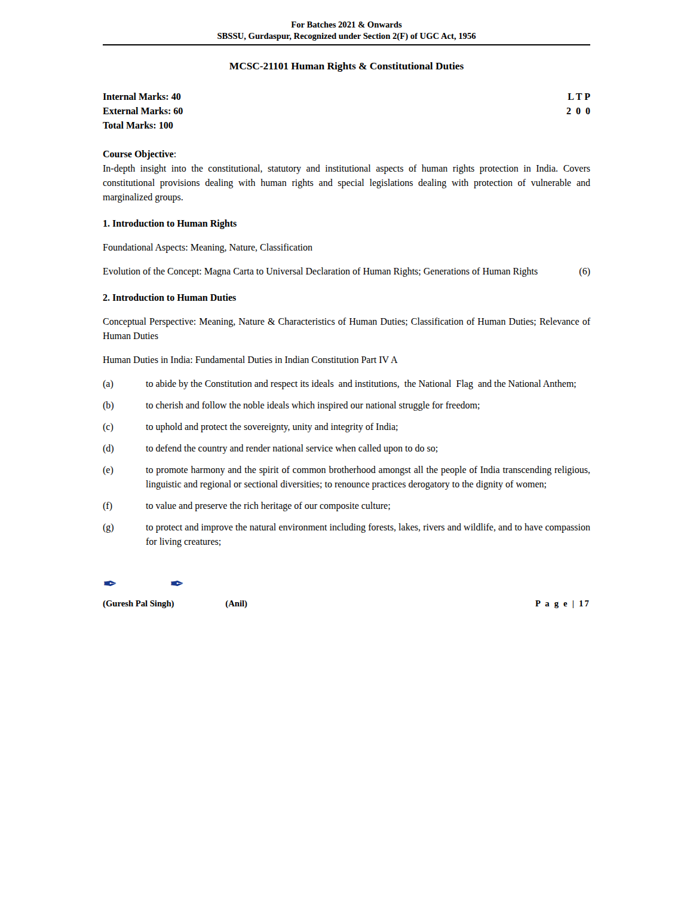For Batches 2021 & Onwards
SBSSU, Gurdaspur, Recognized under Section 2(F) of UGC Act, 1956
MCSC-21101 Human Rights & Constitutional Duties
| Internal Marks: 40 | L T P |
| External Marks: 60 | 2 0 0 |
| Total Marks: 100 | |
Course Objective:
In-depth insight into the constitutional, statutory and institutional aspects of human rights protection in India. Covers constitutional provisions dealing with human rights and special legislations dealing with protection of vulnerable and marginalized groups.
1. Introduction to Human Rights
Foundational Aspects: Meaning, Nature, Classification
Evolution of the Concept: Magna Carta to Universal Declaration of Human Rights; Generations of Human Rights (6)
2. Introduction to Human Duties
Conceptual Perspective: Meaning, Nature & Characteristics of Human Duties; Classification of Human Duties; Relevance of Human Duties
Human Duties in India: Fundamental Duties in Indian Constitution Part IV A
(a)
to abide by the Constitution and respect its ideals and institutions, the National Flag and the National Anthem;
(b)
to cherish and follow the noble ideals which inspired our national struggle for freedom;
(c)
to uphold and protect the sovereignty, unity and integrity of India;
(d)
to defend the country and render national service when called upon to do so;
(e)
to promote harmony and the spirit of common brotherhood amongst all the people of India transcending religious, linguistic and regional or sectional diversities; to renounce practices derogatory to the dignity of women;
(f)
to value and preserve the rich heritage of our composite culture;
(g)
to protect and improve the natural environment including forests, lakes, rivers and wildlife, and to have compassion for living creatures;
✒
✒
(Guresh Pal Singh)
(Anil)
P a g e | 17